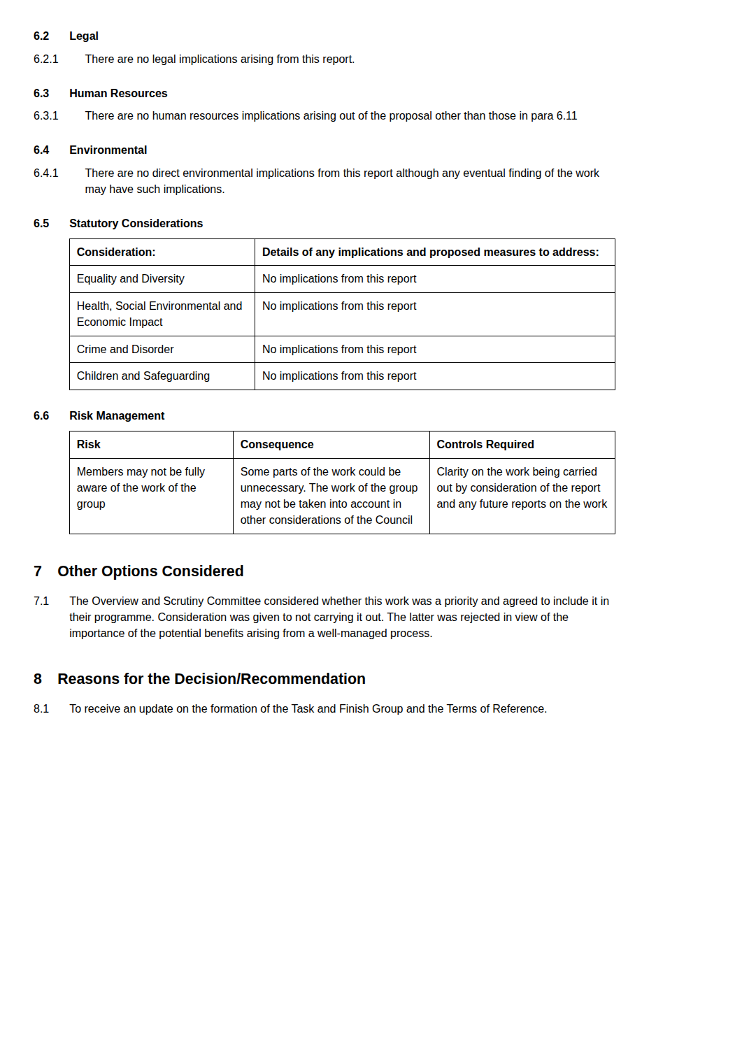6.2 Legal
6.2.1 There are no legal implications arising from this report.
6.3 Human Resources
6.3.1 There are no human resources implications arising out of the proposal other than those in para 6.11
6.4 Environmental
6.4.1 There are no direct environmental implications from this report although any eventual finding of the work may have such implications.
6.5 Statutory Considerations
| Consideration: | Details of any implications and proposed measures to address: |
| --- | --- |
| Equality and Diversity | No implications from this report |
| Health, Social Environmental and Economic Impact | No implications from this report |
| Crime and Disorder | No implications from this report |
| Children and Safeguarding | No implications from this report |
6.6 Risk Management
| Risk | Consequence | Controls Required |
| --- | --- | --- |
| Members may not be fully aware of the work of the group | Some parts of the work could be unnecessary. The work of the group may not be taken into account in other considerations of the Council | Clarity on the work being carried out by consideration of the report and any future reports on the work |
7 Other Options Considered
7.1 The Overview and Scrutiny Committee considered whether this work was a priority and agreed to include it in their programme. Consideration was given to not carrying it out. The latter was rejected in view of the importance of the potential benefits arising from a well-managed process.
8 Reasons for the Decision/Recommendation
8.1 To receive an update on the formation of the Task and Finish Group and the Terms of Reference.